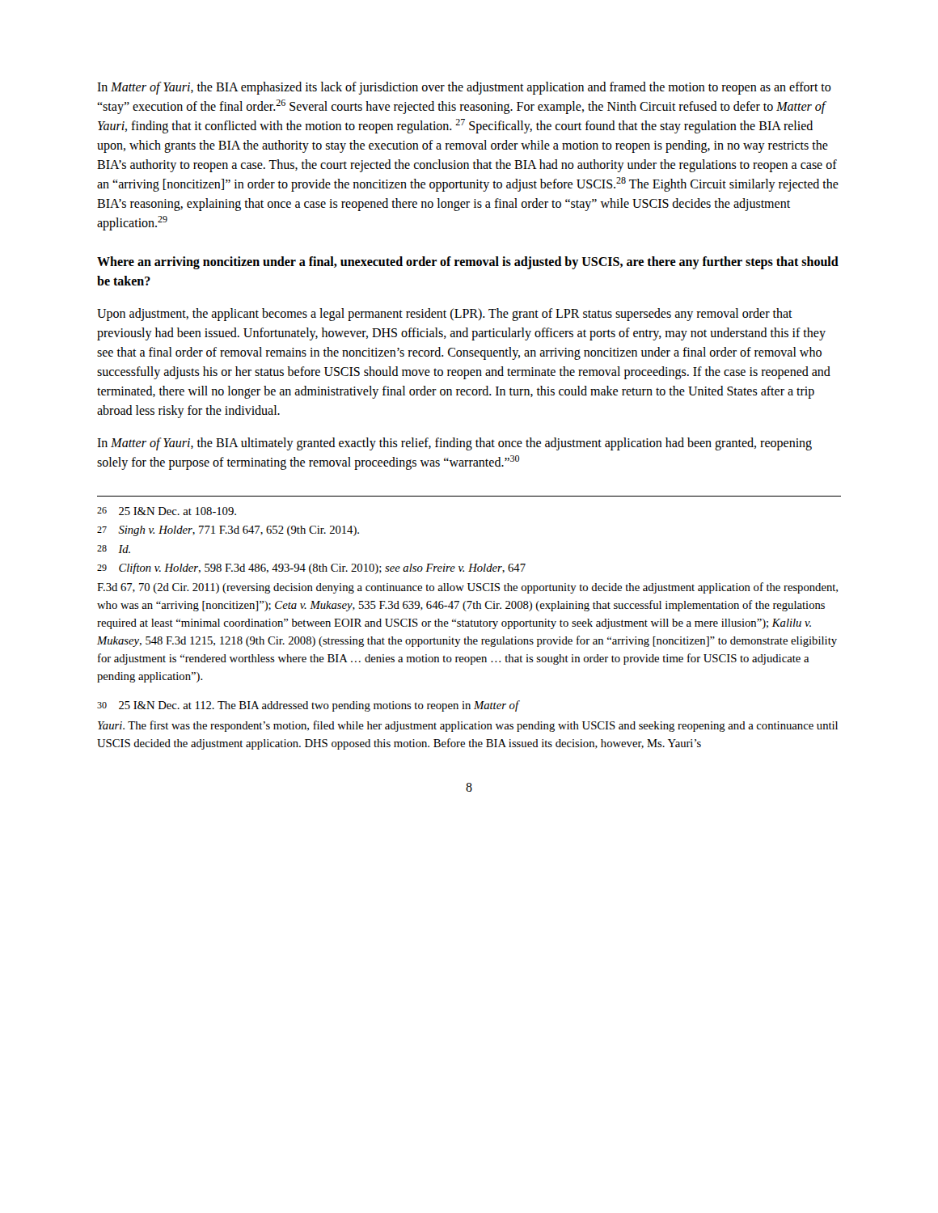In Matter of Yauri, the BIA emphasized its lack of jurisdiction over the adjustment application and framed the motion to reopen as an effort to “stay” execution of the final order.26 Several courts have rejected this reasoning. For example, the Ninth Circuit refused to defer to Matter of Yauri, finding that it conflicted with the motion to reopen regulation. 27 Specifically, the court found that the stay regulation the BIA relied upon, which grants the BIA the authority to stay the execution of a removal order while a motion to reopen is pending, in no way restricts the BIA’s authority to reopen a case. Thus, the court rejected the conclusion that the BIA had no authority under the regulations to reopen a case of an “arriving [noncitizen]” in order to provide the noncitizen the opportunity to adjust before USCIS.28 The Eighth Circuit similarly rejected the BIA’s reasoning, explaining that once a case is reopened there no longer is a final order to “stay” while USCIS decides the adjustment application.29
Where an arriving noncitizen under a final, unexecuted order of removal is adjusted by USCIS, are there any further steps that should be taken?
Upon adjustment, the applicant becomes a legal permanent resident (LPR). The grant of LPR status supersedes any removal order that previously had been issued. Unfortunately, however, DHS officials, and particularly officers at ports of entry, may not understand this if they see that a final order of removal remains in the noncitizen’s record. Consequently, an arriving noncitizen under a final order of removal who successfully adjusts his or her status before USCIS should move to reopen and terminate the removal proceedings. If the case is reopened and terminated, there will no longer be an administratively final order on record. In turn, this could make return to the United States after a trip abroad less risky for the individual.
In Matter of Yauri, the BIA ultimately granted exactly this relief, finding that once the adjustment application had been granted, reopening solely for the purpose of terminating the removal proceedings was “warranted.”30
26
25 I&N Dec. at 108-109.
27
Singh v. Holder, 771 F.3d 647, 652 (9th Cir. 2014).
28
Id.
29
Clifton v. Holder, 598 F.3d 486, 493-94 (8th Cir. 2010); see also Freire v. Holder, 647
F.3d 67, 70 (2d Cir. 2011) (reversing decision denying a continuance to allow USCIS the opportunity to decide the adjustment application of the respondent, who was an “arriving [noncitizen]”); Ceta v. Mukasey, 535 F.3d 639, 646-47 (7th Cir. 2008) (explaining that successful implementation of the regulations required at least “minimal coordination” between EOIR and USCIS or the “statutory opportunity to seek adjustment will be a mere illusion”); Kalilu v. Mukasey, 548 F.3d 1215, 1218 (9th Cir. 2008) (stressing that the opportunity the regulations provide for an “arriving [noncitizen]” to demonstrate eligibility for adjustment is “rendered worthless where the BIA … denies a motion to reopen … that is sought in order to provide time for USCIS to adjudicate a pending application”).
30
25 I&N Dec. at 112. The BIA addressed two pending motions to reopen in Matter of
Yauri. The first was the respondent’s motion, filed while her adjustment application was pending with USCIS and seeking reopening and a continuance until USCIS decided the adjustment application. DHS opposed this motion. Before the BIA issued its decision, however, Ms. Yauri’s
8